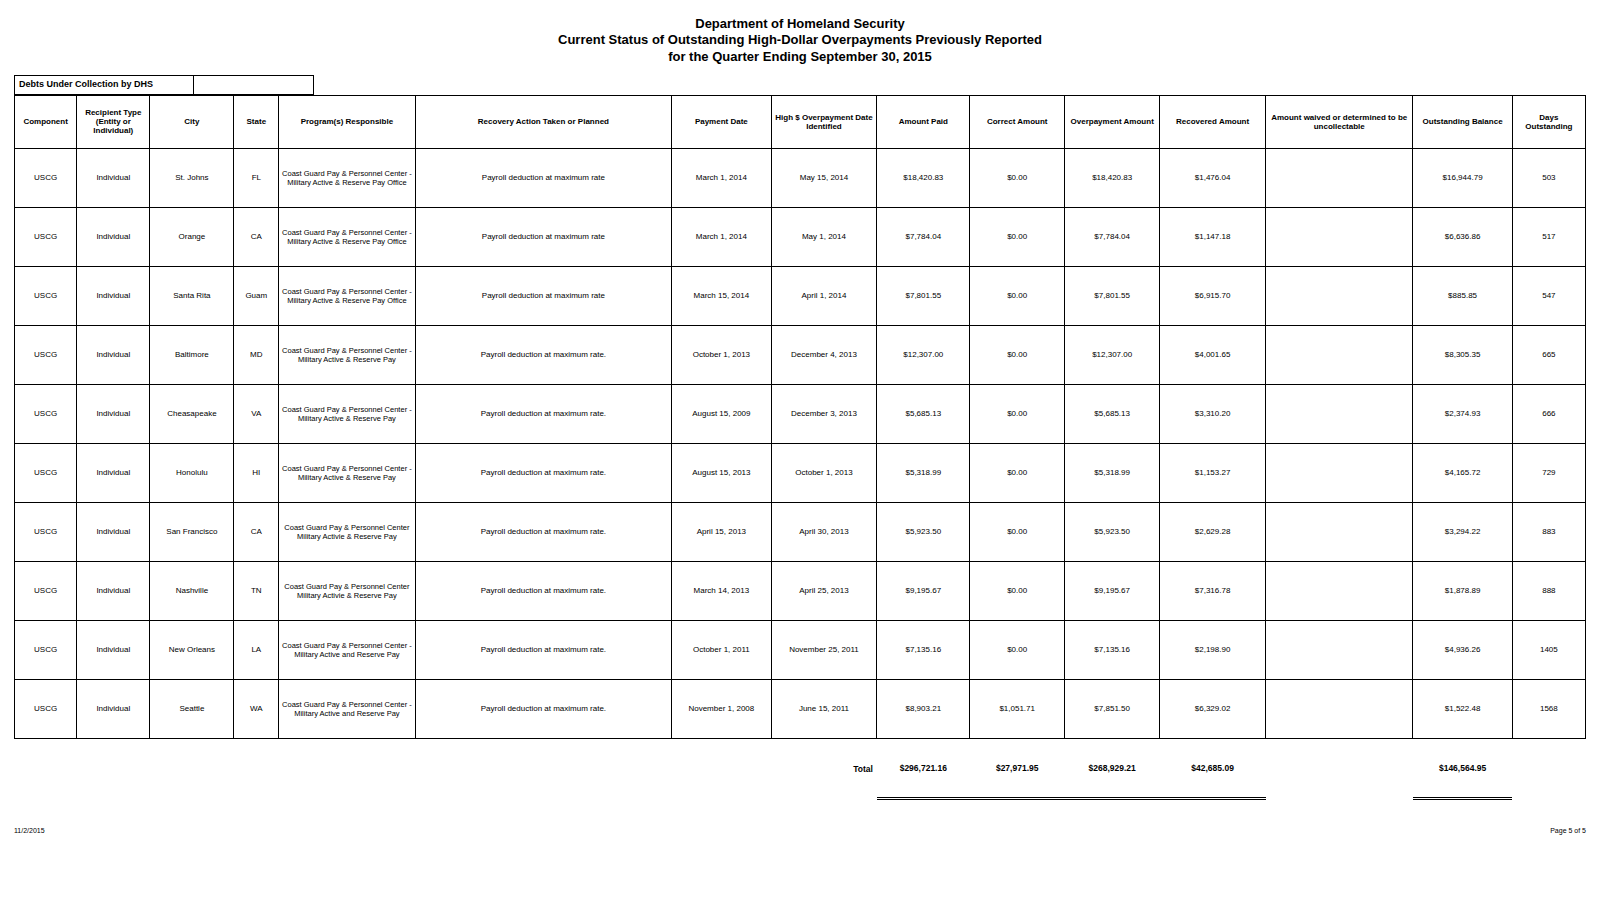Department of Homeland Security
Current Status of Outstanding High-Dollar Overpayments Previously Reported
for the Quarter Ending September 30, 2015
Debts Under Collection by DHS
| Component | Recipient Type (Entity or Individual) | City | State | Program(s) Responsible | Recovery Action Taken or Planned | Payment Date | High $ Overpayment Date Identified | Amount Paid | Correct Amount | Overpayment Amount | Recovered Amount | Amount waived or determined to be uncollectable | Outstanding Balance | Days Outstanding |
| --- | --- | --- | --- | --- | --- | --- | --- | --- | --- | --- | --- | --- | --- | --- |
| USCG | Individual | St. Johns | FL | Coast Guard Pay & Personnel Center - Military Active & Reserve Pay Office | Payroll deduction at maximum rate | March 1, 2014 | May 15, 2014 | $18,420.83 | $0.00 | $18,420.83 | $1,476.04 | | $16,944.79 | 503 |
| USCG | Individual | Orange | CA | Coast Guard Pay & Personnel Center - Military Active & Reserve Pay Office | Payroll deduction at maximum rate | March 1, 2014 | May 1, 2014 | $7,784.04 | $0.00 | $7,784.04 | $1,147.18 | | $6,636.86 | 517 |
| USCG | Individual | Santa Rita | Guam | Coast Guard Pay & Personnel Center - Military Active & Reserve Pay Office | Payroll deduction at maximum rate | March 15, 2014 | April 1, 2014 | $7,801.55 | $0.00 | $7,801.55 | $6,915.70 | | $885.85 | 547 |
| USCG | Individual | Baltimore | MD | Coast Guard Pay & Personnel Center - Military Active & Reserve Pay | Payroll deduction at maximum rate. | October 1, 2013 | December 4, 2013 | $12,307.00 | $0.00 | $12,307.00 | $4,001.65 | | $8,305.35 | 665 |
| USCG | Individual | Cheasapeake | VA | Coast Guard Pay & Personnel Center - Military Active & Reserve Pay | Payroll deduction at maximum rate. | August 15, 2009 | December 3, 2013 | $5,685.13 | $0.00 | $5,685.13 | $3,310.20 | | $2,374.93 | 666 |
| USCG | Individual | Honolulu | HI | Coast Guard Pay & Personnel Center - Military Active & Reserve Pay | Payroll deduction at maximum rate. | August 15, 2013 | October 1, 2013 | $5,318.99 | $0.00 | $5,318.99 | $1,153.27 | | $4,165.72 | 729 |
| USCG | Individual | San Francisco | CA | Coast Guard Pay & Personnel Center Military Activie & Reserve Pay | Payroll deduction at maximum rate. | April 15, 2013 | April 30, 2013 | $5,923.50 | $0.00 | $5,923.50 | $2,629.28 | | $3,294.22 | 883 |
| USCG | Individual | Nashville | TN | Coast Guard Pay & Personnel Center Military Activie & Reserve Pay | Payroll deduction at maximum rate. | March 14, 2013 | April 25, 2013 | $9,195.67 | $0.00 | $9,195.67 | $7,316.78 | | $1,878.89 | 888 |
| USCG | Individual | New Orleans | LA | Coast Guard Pay & Personnel Center - Military Active and Reserve Pay | Payroll deduction at maximum rate. | October 1, 2011 | November 25, 2011 | $7,135.16 | $0.00 | $7,135.16 | $2,198.90 | | $4,936.26 | 1405 |
| USCG | Individual | Seattle | WA | Coast Guard Pay & Personnel Center - Military Active and Reserve Pay | Payroll deduction at maximum rate. | November 1, 2008 | June 15, 2011 | $8,903.21 | $1,051.71 | $7,851.50 | $6,329.02 | | $1,522.48 | 1568 |
| | Total | $296,721.16 | $27,971.95 | $268,929.21 | $42,685.09 | | $146,564.95 | |
11/2/2015
Page 5 of 5